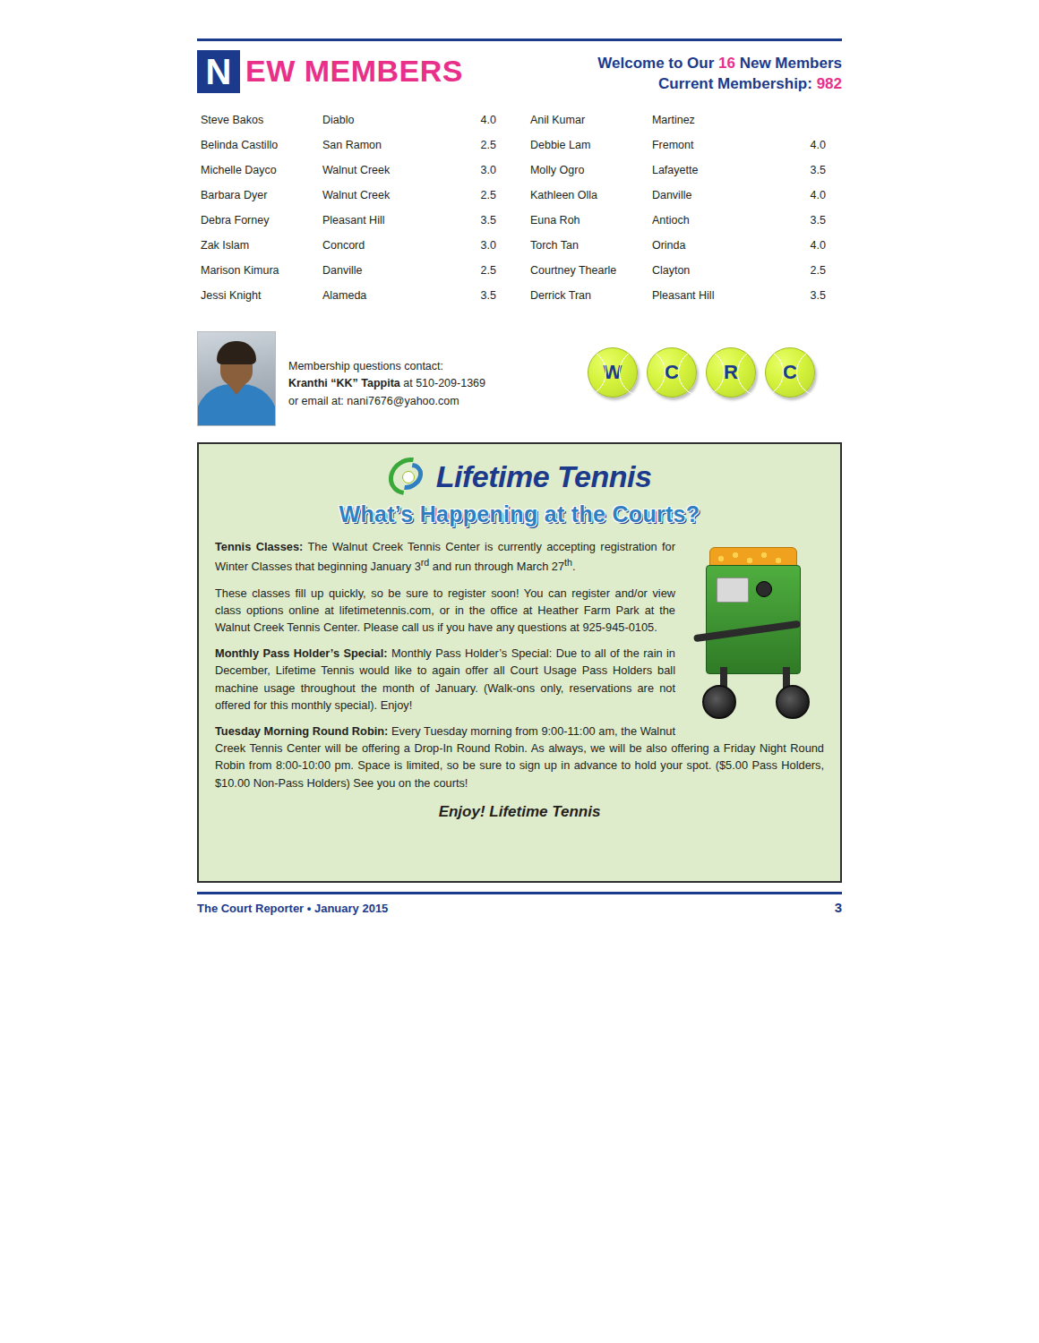N
EW MEMBERS
Welcome to Our 16 New Members
Current Membership: 982
| Steve Bakos | Diablo | 4.0 | | Anil Kumar | Martinez | |
| Belinda Castillo | San Ramon | 2.5 | | Debbie Lam | Fremont | 4.0 |
| Michelle Dayco | Walnut Creek | 3.0 | | Molly Ogro | Lafayette | 3.5 |
| Barbara Dyer | Walnut Creek | 2.5 | | Kathleen Olla | Danville | 4.0 |
| Debra Forney | Pleasant Hill | 3.5 | | Euna Roh | Antioch | 3.5 |
| Zak Islam | Concord | 3.0 | | Torch Tan | Orinda | 4.0 |
| Marison Kimura | Danville | 2.5 | | Courtney Thearle | Clayton | 2.5 |
| Jessi Knight | Alameda | 3.5 | | Derrick Tran | Pleasant Hill | 3.5 |
Membership questions contact:
Kranthi “KK” Tappita at 510-209-1369
or email at: nani7676@yahoo.com
W
C
R
C
Lifetime Tennis
What’s Happening at the Courts?
Tennis Classes: The Walnut Creek Tennis Center is currently accepting registration for Winter Classes that beginning January 3rd and run through March 27th.
These classes fill up quickly, so be sure to register soon! You can register and/or view class options online at lifetimetennis.com, or in the office at Heather Farm Park at the Walnut Creek Tennis Center. Please call us if you have any questions at 925-945-0105.
Monthly Pass Holder’s Special: Monthly Pass Holder’s Special: Due to all of the rain in December, Lifetime Tennis would like to again offer all Court Usage Pass Holders ball machine usage throughout the month of January. (Walk-ons only, reservations are not offered for this monthly special). Enjoy!
Tuesday Morning Round Robin: Every Tuesday morning from 9:00-11:00 am, the Walnut Creek Tennis Center will be offering a Drop-In Round Robin. As always, we will be also offering a Friday Night Round Robin from 8:00-10:00 pm. Space is limited, so be sure to sign up in advance to hold your spot. ($5.00 Pass Holders, $10.00 Non-Pass Holders) See you on the courts!
Enjoy! Lifetime Tennis
The Court Reporter • January 2015
3